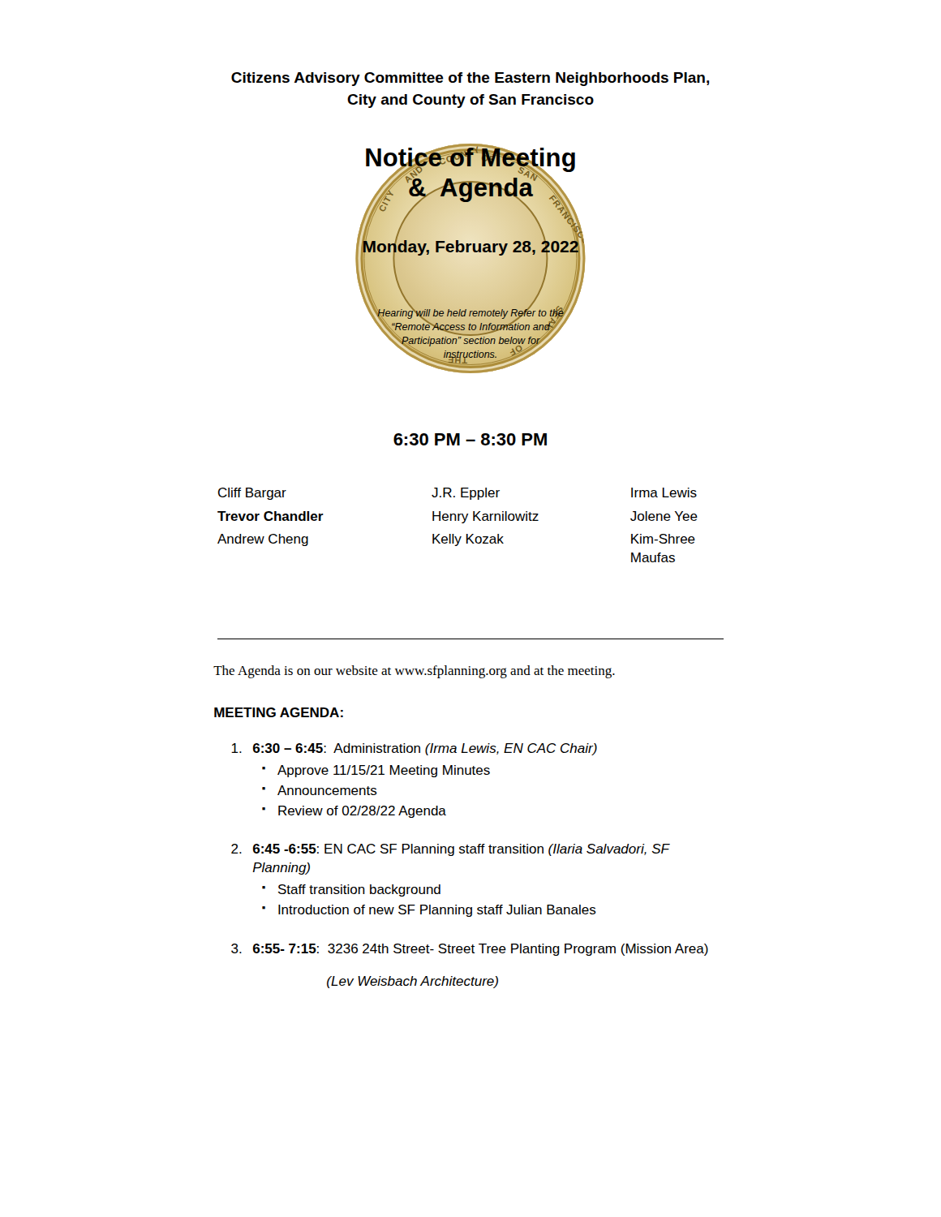Citizens Advisory Committee of the Eastern Neighborhoods Plan,
City and County of San Francisco
CITY AND COUNTY OF SAN FRANCISCO SEAL OF THE
Notice of Meeting
& Agenda
Monday, February 28, 2022
Hearing will be held remotely Refer to the
“Remote Access to Information and
Participation” section below for
instructions.
6:30 PM – 8:30 PM
Cliff Bargar
Trevor Chandler
Andrew Cheng
J.R. Eppler
Henry Karnilowitz
Kelly Kozak
Irma Lewis
Jolene Yee
Kim-Shree Maufas
The Agenda is on our website at www.sfplanning.org and at the meeting.
MEETING AGENDA:
6:30 – 6:45: Administration (Irma Lewis, EN CAC Chair)
Approve 11/15/21 Meeting Minutes
Announcements
Review of 02/28/22 Agenda
6:45 -6:55: EN CAC SF Planning staff transition (Ilaria Salvadori, SF Planning)
Staff transition background
Introduction of new SF Planning staff Julian Banales
6:55- 7:15: 3236 24th Street- Street Tree Planting Program (Mission Area)
(Lev Weisbach Architecture)